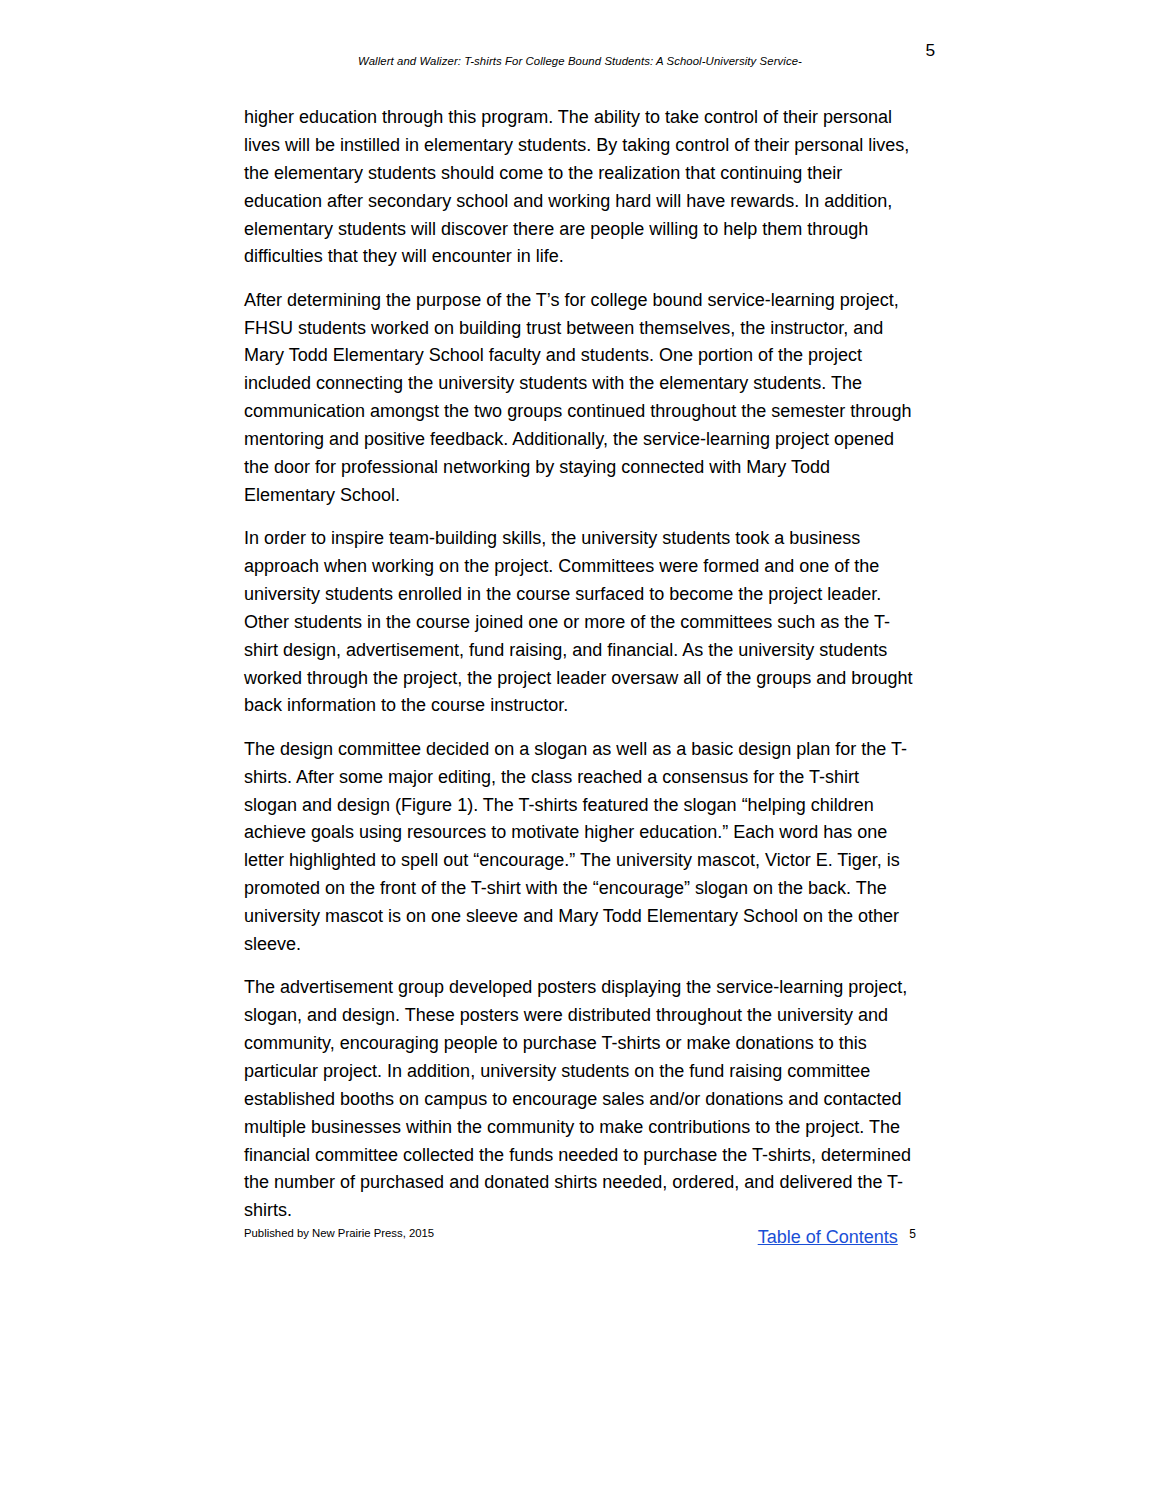5
Wallert and Walizer: T-shirts For College Bound Students: A School-University Service-
higher education through this program. The ability to take control of their personal lives will be instilled in elementary students. By taking control of their personal lives, the elementary students should come to the realization that continuing their education after secondary school and working hard will have rewards. In addition, elementary students will discover there are people willing to help them through difficulties that they will encounter in life.
After determining the purpose of the T’s for college bound service-learning project, FHSU students worked on building trust between themselves, the instructor, and Mary Todd Elementary School faculty and students. One portion of the project included connecting the university students with the elementary students. The communication amongst the two groups continued throughout the semester through mentoring and positive feedback. Additionally, the service-learning project opened the door for professional networking by staying connected with Mary Todd Elementary School.
In order to inspire team-building skills, the university students took a business approach when working on the project. Committees were formed and one of the university students enrolled in the course surfaced to become the project leader. Other students in the course joined one or more of the committees such as the T-shirt design, advertisement, fund raising, and financial. As the university students worked through the project, the project leader oversaw all of the groups and brought back information to the course instructor.
The design committee decided on a slogan as well as a basic design plan for the T-shirts. After some major editing, the class reached a consensus for the T-shirt slogan and design (Figure 1). The T-shirts featured the slogan “helping children achieve goals using resources to motivate higher education.” Each word has one letter highlighted to spell out “encourage.” The university mascot, Victor E. Tiger, is promoted on the front of the T-shirt with the “encourage” slogan on the back. The university mascot is on one sleeve and Mary Todd Elementary School on the other sleeve.
The advertisement group developed posters displaying the service-learning project, slogan, and design. These posters were distributed throughout the university and community, encouraging people to purchase T-shirts or make donations to this particular project. In addition, university students on the fund raising committee established booths on campus to encourage sales and/or donations and contacted multiple businesses within the community to make contributions to the project. The financial committee collected the funds needed to purchase the T-shirts, determined the number of purchased and donated shirts needed, ordered, and delivered the T-shirts.
Published by New Prairie Press, 2015
Table of Contents 5